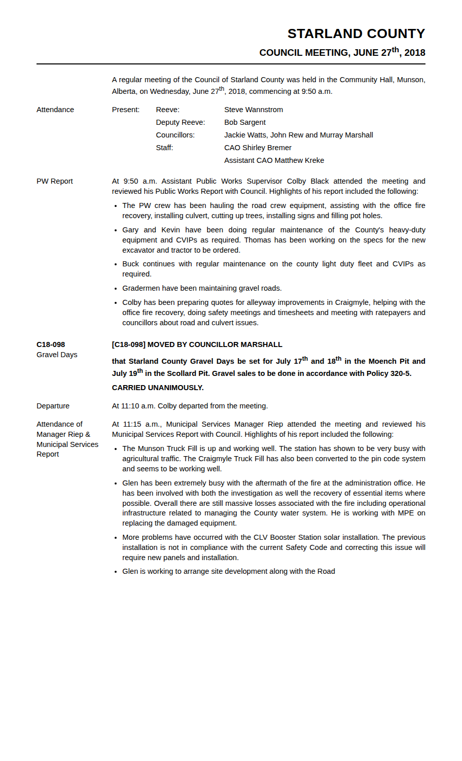STARLAND COUNTY
COUNCIL MEETING, JUNE 27th, 2018
A regular meeting of the Council of Starland County was held in the Community Hall, Munson, Alberta, on Wednesday, June 27th, 2018, commencing at 9:50 a.m.
Attendance
| Present: | Reeve: | Steve Wannstrom |
| | Deputy Reeve: | Bob Sargent |
| | Councillors: | Jackie Watts, John Rew and Murray Marshall |
| | Staff: | CAO Shirley Bremer |
| | | Assistant CAO Matthew Kreke |
PW Report
At 9:50 a.m. Assistant Public Works Supervisor Colby Black attended the meeting and reviewed his Public Works Report with Council. Highlights of his report included the following:
The PW crew has been hauling the road crew equipment, assisting with the office fire recovery, installing culvert, cutting up trees, installing signs and filling pot holes.
Gary and Kevin have been doing regular maintenance of the County's heavy-duty equipment and CVIPs as required. Thomas has been working on the specs for the new excavator and tractor to be ordered.
Buck continues with regular maintenance on the county light duty fleet and CVIPs as required.
Gradermen have been maintaining gravel roads.
Colby has been preparing quotes for alleyway improvements in Craigmyle, helping with the office fire recovery, doing safety meetings and timesheets and meeting with ratepayers and councillors about road and culvert issues.
C18-098
Gravel Days
[C18-098] MOVED BY COUNCILLOR MARSHALL
that Starland County Gravel Days be set for July 17th and 18th in the Moench Pit and July 19th in the Scollard Pit. Gravel sales to be done in accordance with Policy 320-5.
CARRIED UNANIMOUSLY.
Departure
At 11:10 a.m. Colby departed from the meeting.
Attendance of Manager Riep & Municipal Services Report
At 11:15 a.m., Municipal Services Manager Riep attended the meeting and reviewed his Municipal Services Report with Council. Highlights of his report included the following:
The Munson Truck Fill is up and working well. The station has shown to be very busy with agricultural traffic. The Craigmyle Truck Fill has also been converted to the pin code system and seems to be working well.
Glen has been extremely busy with the aftermath of the fire at the administration office. He has been involved with both the investigation as well the recovery of essential items where possible. Overall there are still massive losses associated with the fire including operational infrastructure related to managing the County water system. He is working with MPE on replacing the damaged equipment.
More problems have occurred with the CLV Booster Station solar installation. The previous installation is not in compliance with the current Safety Code and correcting this issue will require new panels and installation.
Glen is working to arrange site development along with the Road